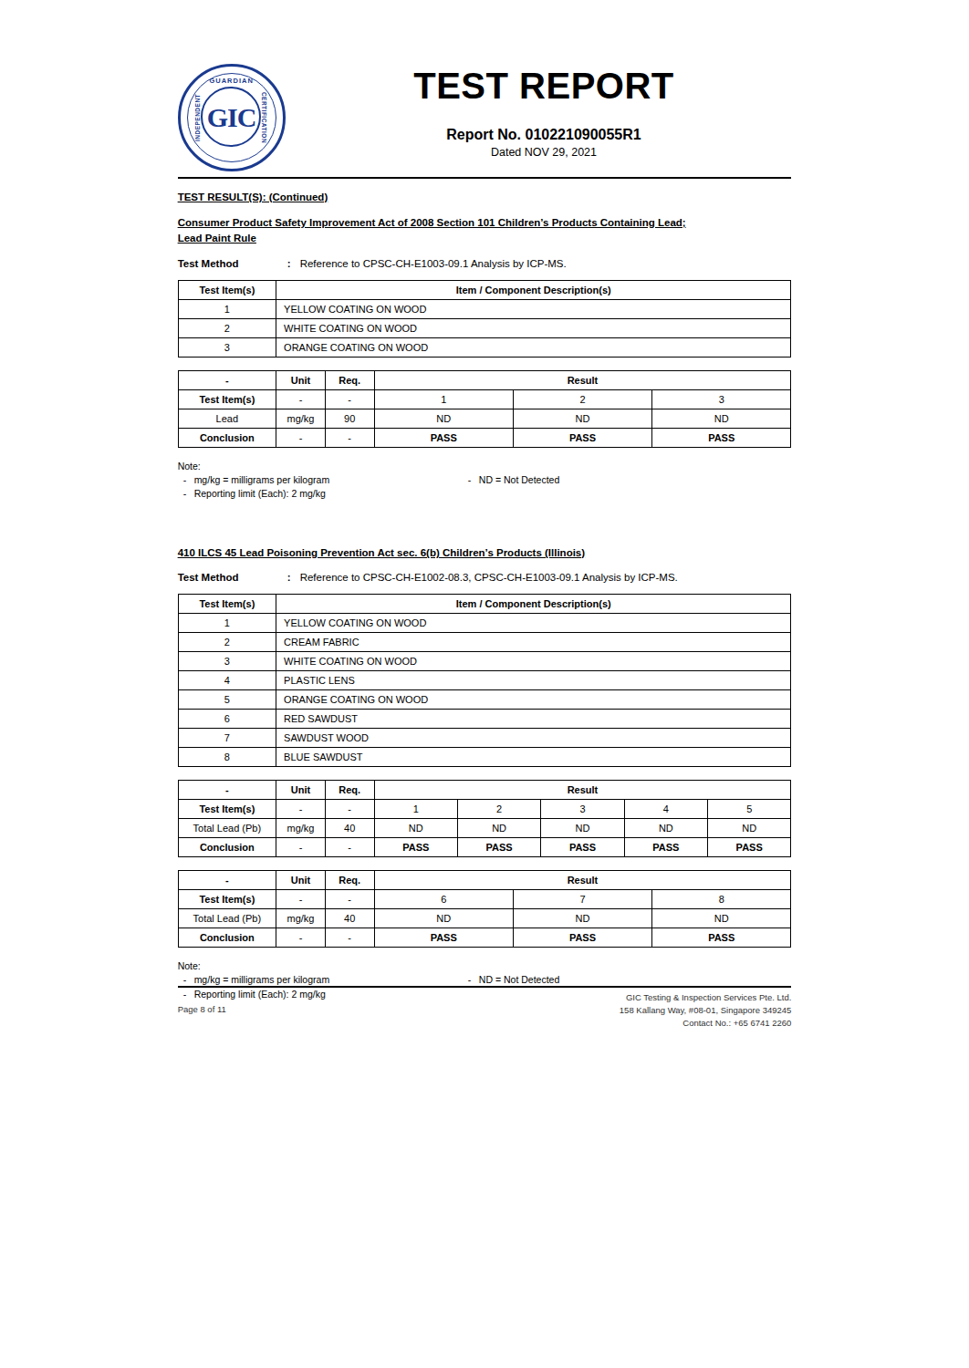GUARDIAN
GIC
INDEPENDENT
CERTIFICATION
TEST REPORT
Report No. 010221090055R1
Dated NOV 29, 2021
TEST RESULT(S): (Continued)
Consumer Product Safety Improvement Act of 2008 Section 101 Children’s Products Containing Lead;
Lead Paint Rule
Test Method : Reference to CPSC-CH-E1003-09.1 Analysis by ICP-MS.
| Test Item(s) | Item / Component Description(s) |
| --- | --- |
| 1 | YELLOW COATING ON WOOD |
| 2 | WHITE COATING ON WOOD |
| 3 | ORANGE COATING ON WOOD |
| - | Unit | Req. | Result |
| --- | --- | --- | --- |
| Test Item(s) | - | - | 1 | 2 | 3 |
| Lead | mg/kg | 90 | ND | ND | ND |
| Conclusion | - | - | PASS | PASS | PASS |
Note:
mg/kg = milligrams per kilogram - ND = Not Detected
Reporting limit (Each): 2 mg/kg
410 ILCS 45 Lead Poisoning Prevention Act sec. 6(b) Children’s Products (Illinois)
Test Method : Reference to CPSC-CH-E1002-08.3, CPSC-CH-E1003-09.1 Analysis by ICP-MS.
| Test Item(s) | Item / Component Description(s) |
| --- | --- |
| 1 | YELLOW COATING ON WOOD |
| 2 | CREAM FABRIC |
| 3 | WHITE COATING ON WOOD |
| 4 | PLASTIC LENS |
| 5 | ORANGE COATING ON WOOD |
| 6 | RED SAWDUST |
| 7 | SAWDUST WOOD |
| 8 | BLUE SAWDUST |
| - | Unit | Req. | Result |
| --- | --- | --- | --- |
| Test Item(s) | - | - | 1 | 2 | 3 | 4 | 5 |
| Total Lead (Pb) | mg/kg | 40 | ND | ND | ND | ND | ND |
| Conclusion | - | - | PASS | PASS | PASS | PASS | PASS |
| - | Unit | Req. | Result |
| --- | --- | --- | --- |
| Test Item(s) | - | - | 6 | 7 | 8 |
| Total Lead (Pb) | mg/kg | 40 | ND | ND | ND |
| Conclusion | - | - | PASS | PASS | PASS |
Note:
mg/kg = milligrams per kilogram - ND = Not Detected
Reporting limit (Each): 2 mg/kg
Page 8 of 11
GIC Testing & Inspection Services Pte. Ltd.
158 Kallang Way, #08-01, Singapore 349245
Contact No.: +65 6741 2260